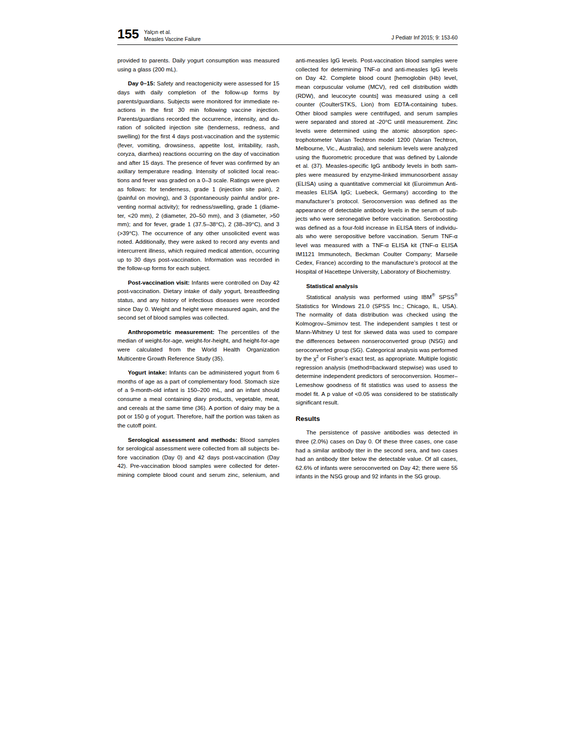155
Yalçın et al.
Measles Vaccine Failure
J Pediatr Inf 2015; 9: 153-60
provided to parents. Daily yogurt consumption was measured using a glass (200 mL).
Day 0–15: Safety and reactogenicity were assessed for 15 days with daily completion of the follow-up forms by parents/guardians. Subjects were monitored for immediate reactions in the first 30 min following vaccine injection. Parents/guardians recorded the occurrence, intensity, and duration of solicited injection site (tenderness, redness, and swelling) for the first 4 days post-vaccination and the systemic (fever, vomiting, drowsiness, appetite lost, irritability, rash, coryza, diarrhea) reactions occurring on the day of vaccination and after 15 days. The presence of fever was confirmed by an axillary temperature reading. Intensity of solicited local reactions and fever was graded on a 0–3 scale. Ratings were given as follows: for tenderness, grade 1 (injection site pain), 2 (painful on moving), and 3 (spontaneously painful and/or preventing normal activity); for redness/swelling, grade 1 (diameter, <20 mm), 2 (diameter, 20–50 mm), and 3 (diameter, >50 mm); and for fever, grade 1 (37.5–38°C), 2 (38–39°C), and 3 (>39°C). The occurrence of any other unsolicited event was noted. Additionally, they were asked to record any events and intercurrent illness, which required medical attention, occurring up to 30 days post-vaccination. Information was recorded in the follow-up forms for each subject.
Post-vaccination visit: Infants were controlled on Day 42 post-vaccination. Dietary intake of daily yogurt, breastfeeding status, and any history of infectious diseases were recorded since Day 0. Weight and height were measured again, and the second set of blood samples was collected.
Anthropometric measurement: The percentiles of the median of weight-for-age, weight-for-height, and height-for-age were calculated from the World Health Organization Multicentre Growth Reference Study (35).
Yogurt intake: Infants can be administered yogurt from 6 months of age as a part of complementary food. Stomach size of a 9-month-old infant is 150–200 mL, and an infant should consume a meal containing diary products, vegetable, meat, and cereals at the same time (36). A portion of dairy may be a pot or 150 g of yogurt. Therefore, half the portion was taken as the cutoff point.
Serological assessment and methods: Blood samples for serological assessment were collected from all subjects before vaccination (Day 0) and 42 days post-vaccination (Day 42). Pre-vaccination blood samples were collected for determining complete blood count and serum zinc, selenium, and anti-measles IgG levels. Post-vaccination blood samples were collected for determining TNF-α and anti-measles IgG levels on Day 42. Complete blood count [hemoglobin (Hb) level, mean corpuscular volume (MCV), red cell distribution width (RDW), and leucocyte counts] was measured using a cell counter (CoulterSTKS, Lion) from EDTA-containing tubes. Other blood samples were centrifuged, and serum samples were separated and stored at -20°C until measurement. Zinc levels were determined using the atomic absorption spectrophotometer Varian Techtron model 1200 (Varian Techtron, Melbourne, Vic., Australia), and selenium levels were analyzed using the fluorometric procedure that was defined by Lalonde et al. (37). Measles-specific IgG antibody levels in both samples were measured by enzyme-linked immunosorbent assay (ELISA) using a quantitative commercial kit (Euroimmun Anti-measles ELISA IgG; Luebeck, Germany) according to the manufacturer’s protocol. Seroconversion was defined as the appearance of detectable antibody levels in the serum of subjects who were seronegative before vaccination. Seroboosting was defined as a four-fold increase in ELISA titers of individuals who were seropositive before vaccination. Serum TNF-α level was measured with a TNF-α ELISA kit (TNF-α ELISA IM1121 Immunotech, Beckman Coulter Company; Marseile Cedex, France) according to the manufacture’s protocol at the Hospital of Hacettepe University, Laboratory of Biochemistry.
Statistical analysis
Statistical analysis was performed using IBM® SPSS® Statistics for Windows 21.0 (SPSS Inc.; Chicago, IL, USA). The normality of data distribution was checked using the Kolmogrov–Smirnov test. The independent samples t test or Mann-Whitney U test for skewed data was used to compare the differences between nonseroconverted group (NSG) and seroconverted group (SG). Categorical analysis was performed by the χ2 or Fisher’s exact test, as appropriate. Multiple logistic regression analysis (method=backward stepwise) was used to determine independent predictors of seroconversion. Hosmer–Lemeshow goodness of fit statistics was used to assess the model fit. A p value of <0.05 was considered to be statistically significant result.
Results
The persistence of passive antibodies was detected in three (2.0%) cases on Day 0. Of these three cases, one case had a similar antibody titer in the second sera, and two cases had an antibody titer below the detectable value. Of all cases, 62.6% of infants were seroconverted on Day 42; there were 55 infants in the NSG group and 92 infants in the SG group.